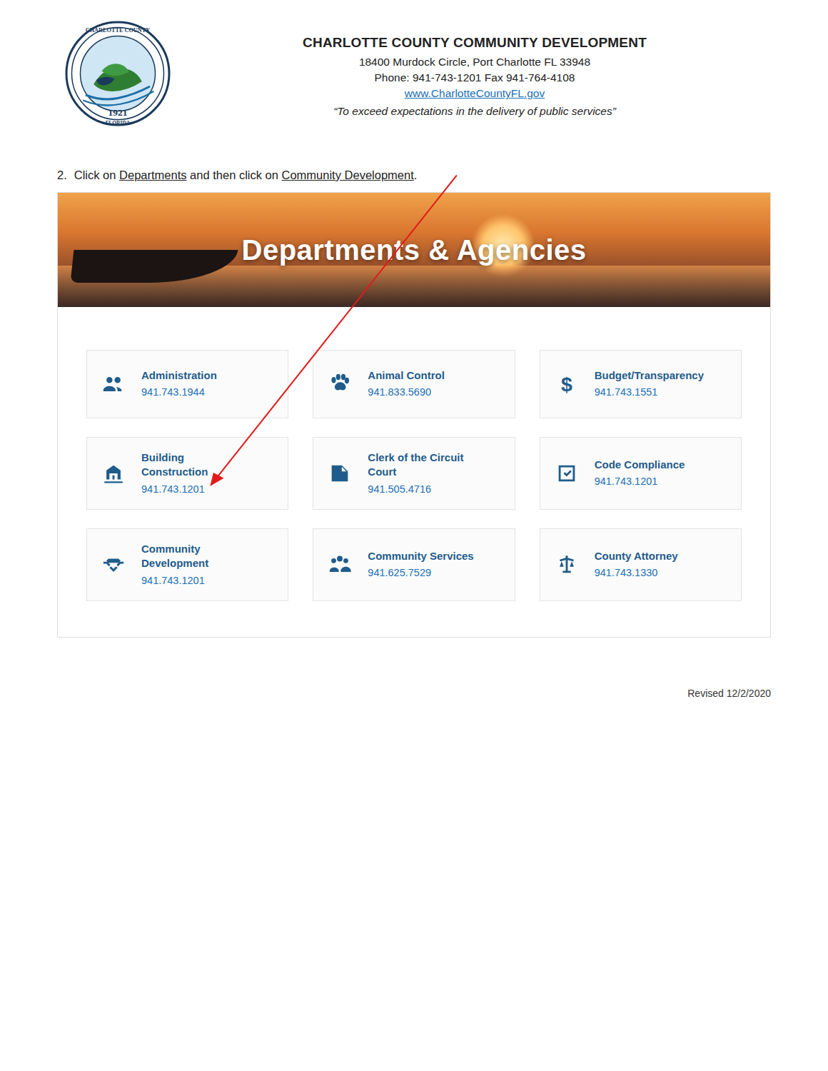1921 CHARLOTTE COUNTY FLORIDA
CHARLOTTE COUNTY COMMUNITY DEVELOPMENT
18400 Murdock Circle, Port Charlotte FL 33948
Phone: 941-743-1201 Fax 941-764-4108
www.CharlotteCountyFL.gov
“To exceed expectations in the delivery of public services”
2. Click on Departments and then click on Community Development.
Departments & Agencies
Administration
941.743.1944
Animal Control
941.833.5690
$
Budget/Transparency
941.743.1551
Building
Construction
941.743.1201
Clerk of the Circuit
Court
941.505.4716
Code Compliance
941.743.1201
Community
Development
941.743.1201
Community Services
941.625.7529
County Attorney
941.743.1330
Revised 12/2/2020